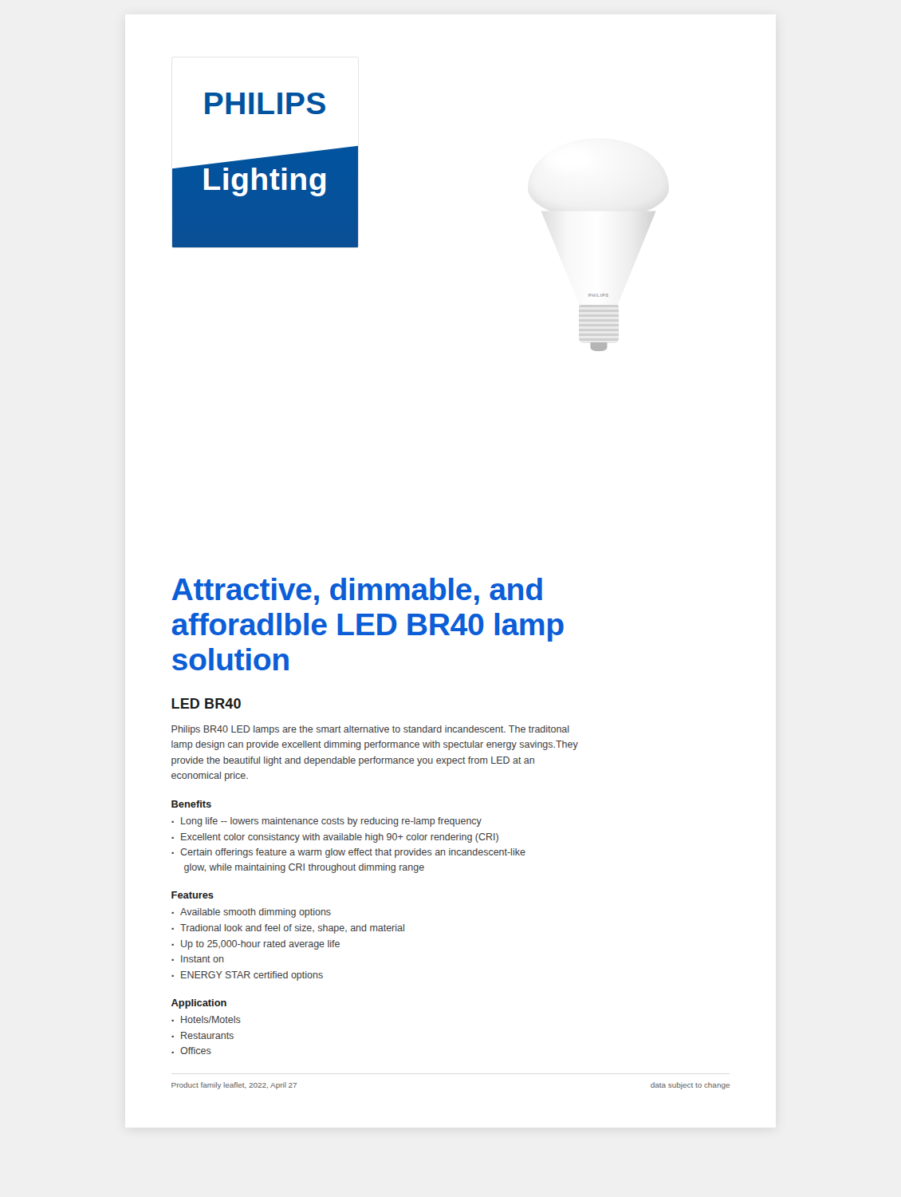PHILIPS Lighting
PHILIPS
Attractive, dimmable, and afforadlble LED BR40 lamp solution
LED BR40
Philips BR40 LED lamps are the smart alternative to standard incandescent. The traditonal lamp design can provide excellent dimming performance with spectular energy savings.They provide the beautiful light and dependable performance you expect from LED at an economical price.
Benefits
Long life -- lowers maintenance costs by reducing re-lamp frequency
Excellent color consistancy with available high 90+ color rendering (CRI)
Certain offerings feature a warm glow effect that provides an incandescent-likeglow, while maintaining CRI throughout dimming range
Features
Available smooth dimming options
Tradional look and feel of size, shape, and material
Up to 25,000-hour rated average life
Instant on
ENERGY STAR certified options
Application
Hotels/Motels
Restaurants
Offices
Product family leaflet, 2022, April 27 data subject to change